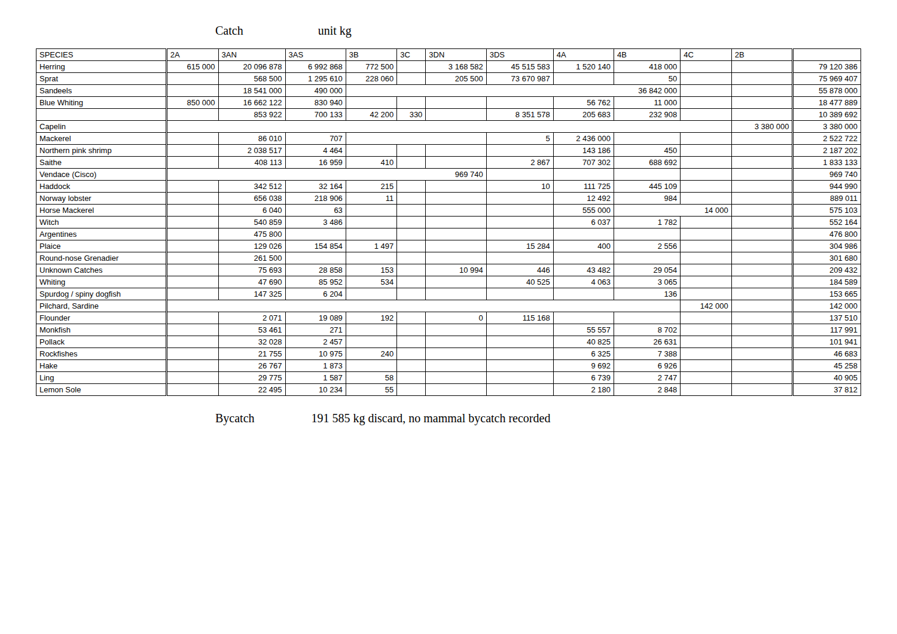Catch unit kg
| SPECIES | 2A | 3AN | 3AS | 3B | 3C | 3DN | 3DS | 4A | 4B | 4C | 2B | |
| --- | --- | --- | --- | --- | --- | --- | --- | --- | --- | --- | --- | --- |
| Herring | 615 000 | 20 096 878 | 6 992 868 | 772 500 | | 3 168 582 | 45 515 583 | 1 520 140 | 418 000 | | | 79 120 386 |
| Sprat | | 568 500 | 1 295 610 | 228 060 | | 205 500 | 73 670 987 | | 50 | | | 75 969 407 |
| Sandeels | | 18 541 000 | 490 000 | | | | | | 36 842 000 | | | 55 878 000 |
| Blue Whiting | 850 000 | 16 662 122 | 830 940 | | | | | 56 762 | 11 000 | | | 18 477 889 |
| | | 853 922 | 700 133 | 42 200 | 330 | | 8 351 578 | 205 683 | 232 908 | | | 10 389 692 |
| Capelin | | | | | | | | | | | 3 380 000 | 3 380 000 |
| Mackerel | | 86 010 | 707 | | | | 5 | 2 436 000 | | | | 2 522 722 |
| Northern pink shrimp | | 2 038 517 | 4 464 | | | | | 143 186 | 450 | | | 2 187 202 |
| Saithe | | 408 113 | 16 959 | 410 | | | 2 867 | 707 302 | 688 692 | | | 1 833 133 |
| Vendace (Cisco) | | | | | | 969 740 | | | | | | 969 740 |
| Haddock | | 342 512 | 32 164 | 215 | | | 10 | 111 725 | 445 109 | | | 944 990 |
| Norway lobster | | 656 038 | 218 906 | 11 | | | | 12 492 | 984 | | | 889 011 |
| Horse Mackerel | | 6 040 | 63 | | | | | 555 000 | | 14 000 | | 575 103 |
| Witch | | 540 859 | 3 486 | | | | | 6 037 | 1 782 | | | 552 164 |
| Argentines | | 475 800 | | | | | | | | | | 476 800 |
| Plaice | | 129 026 | 154 854 | 1 497 | | | 15 284 | 400 | 2 556 | | | 304 986 |
| Round-nose Grenadier | | 261 500 | | | | | | | | | | 301 680 |
| Unknown Catches | | 75 693 | 28 858 | 153 | | 10 994 | 446 | 43 482 | 29 054 | | | 209 432 |
| Whiting | | 47 690 | 85 952 | 534 | | | 40 525 | 4 063 | 3 065 | | | 184 589 |
| Spurdog / spiny dogfish | | 147 325 | 6 204 | | | | | | 136 | | | 153 665 |
| Pilchard, Sardine | | | | | | | | | | 142 000 | | 142 000 |
| Flounder | | 2 071 | 19 089 | 192 | | 0 | 115 168 | | | | | 137 510 |
| Monkfish | | 53 461 | 271 | | | | | 55 557 | 8 702 | | | 117 991 |
| Pollack | | 32 028 | 2 457 | | | | | 40 825 | 26 631 | | | 101 941 |
| Rockfishes | | 21 755 | 10 975 | 240 | | | | 6 325 | 7 388 | | | 46 683 |
| Hake | | 26 767 | 1 873 | | | | | 9 692 | 6 926 | | | 45 258 |
| Ling | | 29 775 | 1 587 | 58 | | | | 6 739 | 2 747 | | | 40 905 |
| Lemon Sole | | 22 495 | 10 234 | 55 | | | | 2 180 | 2 848 | | | 37 812 |
Bycatch 191 585 kg discard, no mammal bycatch recorded